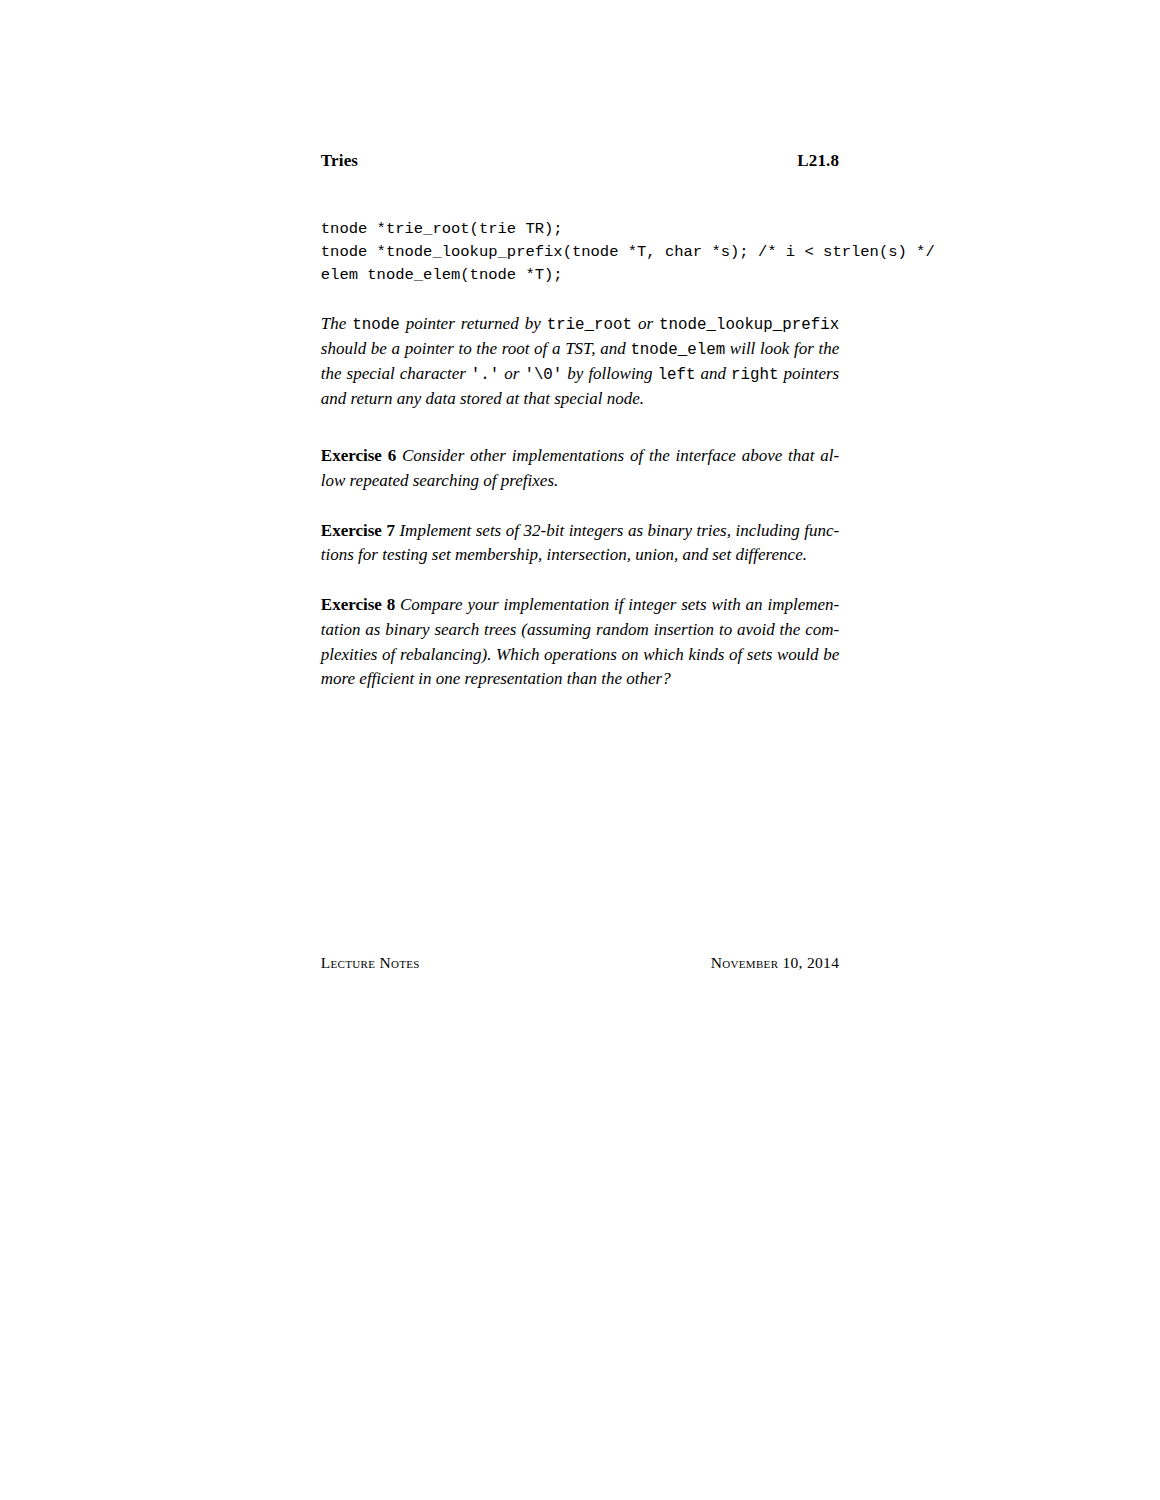Tries L21.8
tnode *trie_root(trie TR);
tnode *tnode_lookup_prefix(tnode *T, char *s); /* i < strlen(s) */
elem tnode_elem(tnode *T);
The tnode pointer returned by trie_root or tnode_lookup_prefix should be a pointer to the root of a TST, and tnode_elem will look for the the special character '.' or '\0' by following left and right pointers and return any data stored at that special node.
Exercise 6 Consider other implementations of the interface above that allow repeated searching of prefixes.
Exercise 7 Implement sets of 32-bit integers as binary tries, including functions for testing set membership, intersection, union, and set difference.
Exercise 8 Compare your implementation if integer sets with an implementation as binary search trees (assuming random insertion to avoid the complexities of rebalancing). Which operations on which kinds of sets would be more efficient in one representation than the other?
Lecture Notes November 10, 2014